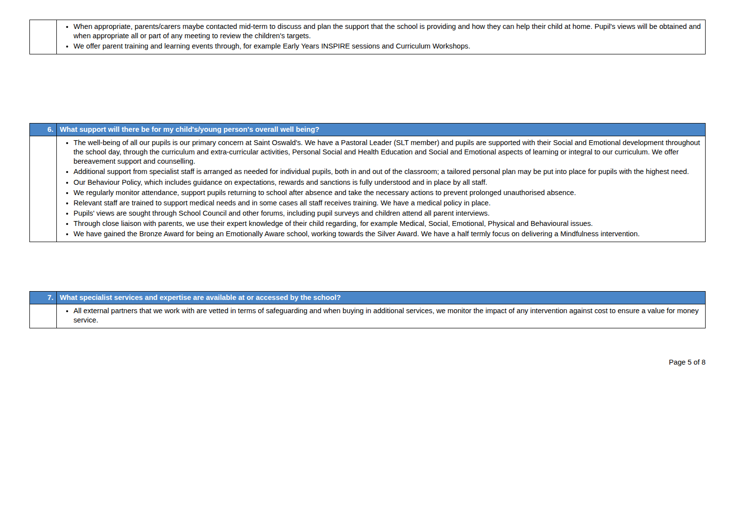| | When appropriate, parents/carers maybe contacted mid-term to discuss and plan the support that the school is providing and how they can help their child at home. Pupil's views will be obtained and when appropriate all or part of any meeting to review the children's targets. We offer parent training and learning events through, for example Early Years INSPIRE sessions and Curriculum Workshops. |
| 6. | What support will there be for my child's/young person's overall well being? |
| | The well-being of all our pupils is our primary concern at Saint Oswald's. We have a Pastoral Leader (SLT member) and pupils are supported with their Social and Emotional development throughout the school day, through the curriculum and extra-curricular activities, Personal Social and Health Education and Social and Emotional aspects of learning or integral to our curriculum. We offer bereavement support and counselling. Additional support from specialist staff is arranged as needed for individual pupils, both in and out of the classroom; a tailored personal plan may be put into place for pupils with the highest need. Our Behaviour Policy, which includes guidance on expectations, rewards and sanctions is fully understood and in place by all staff. We regularly monitor attendance, support pupils returning to school after absence and take the necessary actions to prevent prolonged unauthorised absence. Relevant staff are trained to support medical needs and in some cases all staff receives training. We have a medical policy in place. Pupils' views are sought through School Council and other forums, including pupil surveys and children attend all parent interviews. Through close liaison with parents, we use their expert knowledge of their child regarding, for example Medical, Social, Emotional, Physical and Behavioural issues. We have gained the Bronze Award for being an Emotionally Aware school, working towards the Silver Award. We have a half termly focus on delivering a Mindfulness intervention. |
| 7. | What specialist services and expertise are available at or accessed by the school? |
| | All external partners that we work with are vetted in terms of safeguarding and when buying in additional services, we monitor the impact of any intervention against cost to ensure a value for money service. |
Page 5 of 8